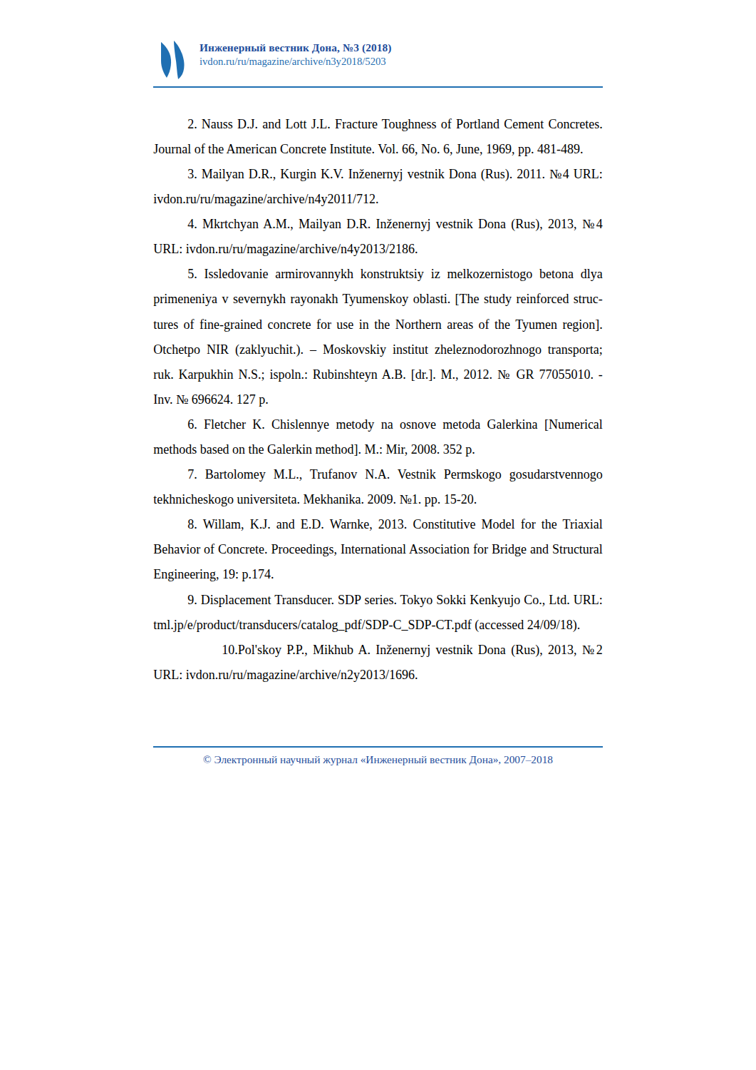Инженерный вестник Дона, №3 (2018)
ivdon.ru/ru/magazine/archive/n3y2018/5203
2. Nauss D.J. and Lott J.L. Fracture Toughness of Portland Cement Concretes. Journal of the American Concrete Institute. Vol. 66, No. 6, June, 1969, pp. 481-489.
3. Mailyan D.R., Kurgin K.V. Inženernyj vestnik Dona (Rus). 2011. №4 URL: ivdon.ru/ru/magazine/archive/n4y2011/712.
4. Mkrtchyan A.M., Mailyan D.R. Inženernyj vestnik Dona (Rus), 2013, №4 URL: ivdon.ru/ru/magazine/archive/n4y2013/2186.
5. Issledovanie armirovannykh konstruktsiy iz melkozernistogo betona dlya primeneniya v severnykh rayonakh Tyumenskoy oblasti. [The study reinforced structures of fine-grained concrete for use in the Northern areas of the Tyumen region]. Otchetpo NIR (zaklyuchit.). – Moskovskiy institut zheleznodorozhnogo transporta; ruk. Karpukhin N.S.; ispoln.: Rubinshteyn A.B. [dr.]. M., 2012. № GR 77055010. - Inv. № 696624. 127 p.
6. Fletcher K. Chislennye metody na osnove metoda Galerkina [Numerical methods based on the Galerkin method]. M.: Mir, 2008. 352 p.
7. Bartolomey M.L., Trufanov N.A. Vestnik Permskogo gosudarstvennogo tekhnicheskogo universiteta. Mekhanika. 2009. №1. pp. 15-20.
8. Willam, K.J. and E.D. Warnke, 2013. Constitutive Model for the Triaxial Behavior of Concrete. Proceedings, International Association for Bridge and Structural Engineering, 19: p.174.
9. Displacement Transducer. SDP series. Tokyo Sokki Kenkyujo Co., Ltd. URL: tml.jp/e/product/transducers/catalog_pdf/SDP-C_SDP-CT.pdf (accessed 24/09/18).
10. Pol'skoy P.P., Mikhub A. Inženernyj vestnik Dona (Rus), 2013, №2 URL: ivdon.ru/ru/magazine/archive/n2y2013/1696.
© Электронный научный журнал «Инженерный вестник Дона», 2007–2018